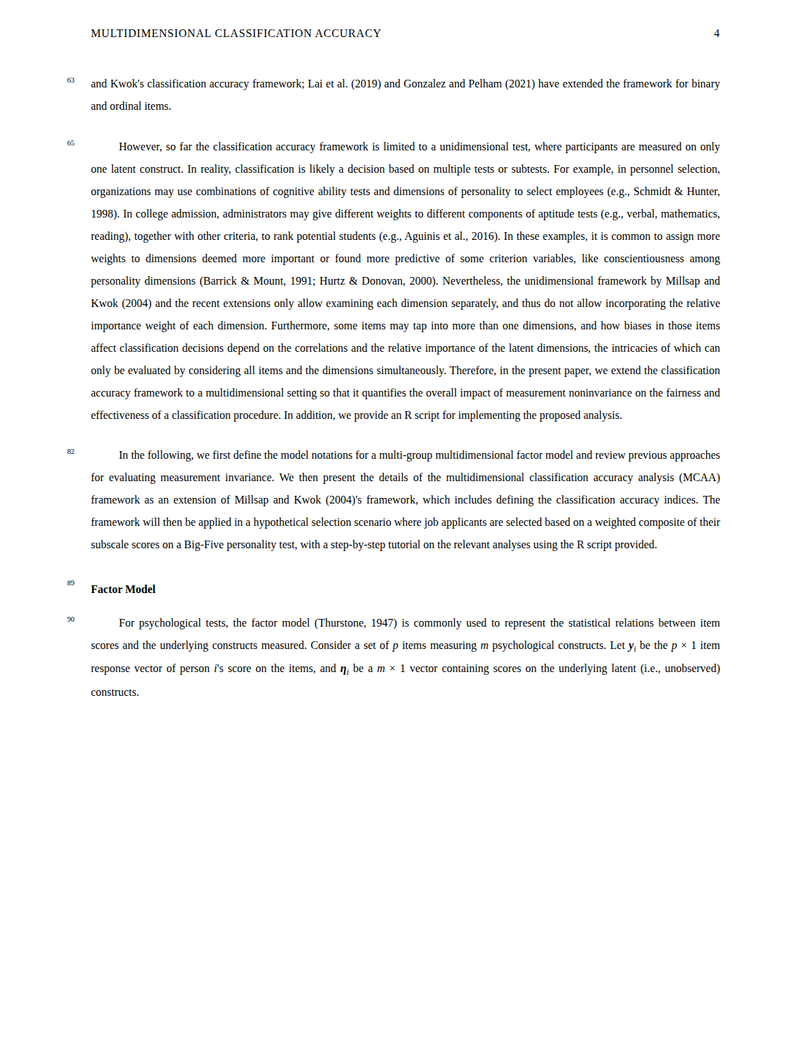Multidimensional Classification Accuracy 4
63and Kwok's classification accuracy framework; Lai et al. (2019) and Gonzalez and Pelham (2021) have extended the framework for binary and ordinal items.
65 However, so far the classification accuracy framework is limited to a unidimensional test, where participants are measured on only one latent construct. In reality, classification is likely a decision based on multiple tests or subtests. For example, in personnel selection, organizations may use combinations of cognitive ability tests and dimensions of personality to select employees (e.g., Schmidt & Hunter, 1998). In college admission, administrators may give different weights to different components of aptitude tests (e.g., verbal, mathematics, reading), together with other criteria, to rank potential students (e.g., Aguinis et al., 2016). In these examples, it is common to assign more weights to dimensions deemed more important or found more predictive of some criterion variables, like conscientiousness among personality dimensions (Barrick & Mount, 1991; Hurtz & Donovan, 2000). Nevertheless, the unidimensional framework by Millsap and Kwok (2004) and the recent extensions only allow examining each dimension separately, and thus do not allow incorporating the relative importance weight of each dimension. Furthermore, some items may tap into more than one dimensions, and how biases in those items affect classification decisions depend on the correlations and the relative importance of the latent dimensions, the intricacies of which can only be evaluated by considering all items and the dimensions simultaneously. Therefore, in the present paper, we extend the classification accuracy framework to a multidimensional setting so that it quantifies the overall impact of measurement noninvariance on the fairness and effectiveness of a classification procedure. In addition, we provide an R script for implementing the proposed analysis.
82 In the following, we first define the model notations for a multi-group multidimensional factor model and review previous approaches for evaluating measurement invariance. We then present the details of the multidimensional classification accuracy analysis (MCAA) framework as an extension of Millsap and Kwok (2004)'s framework, which includes defining the classification accuracy indices. The framework will then be applied in a hypothetical selection scenario where job applicants are selected based on a weighted composite of their subscale scores on a Big-Five personality test, with a step-by-step tutorial on the relevant analyses using the R script provided.
89 Factor Model
90 For psychological tests, the factor model (Thurstone, 1947) is commonly used to represent the statistical relations between item scores and the underlying constructs measured. Consider a set of p items measuring m psychological constructs. Let yi be the p × 1 item response vector of person i's score on the items, and ηi be a m × 1 vector containing scores on the underlying latent (i.e., unobserved) constructs.